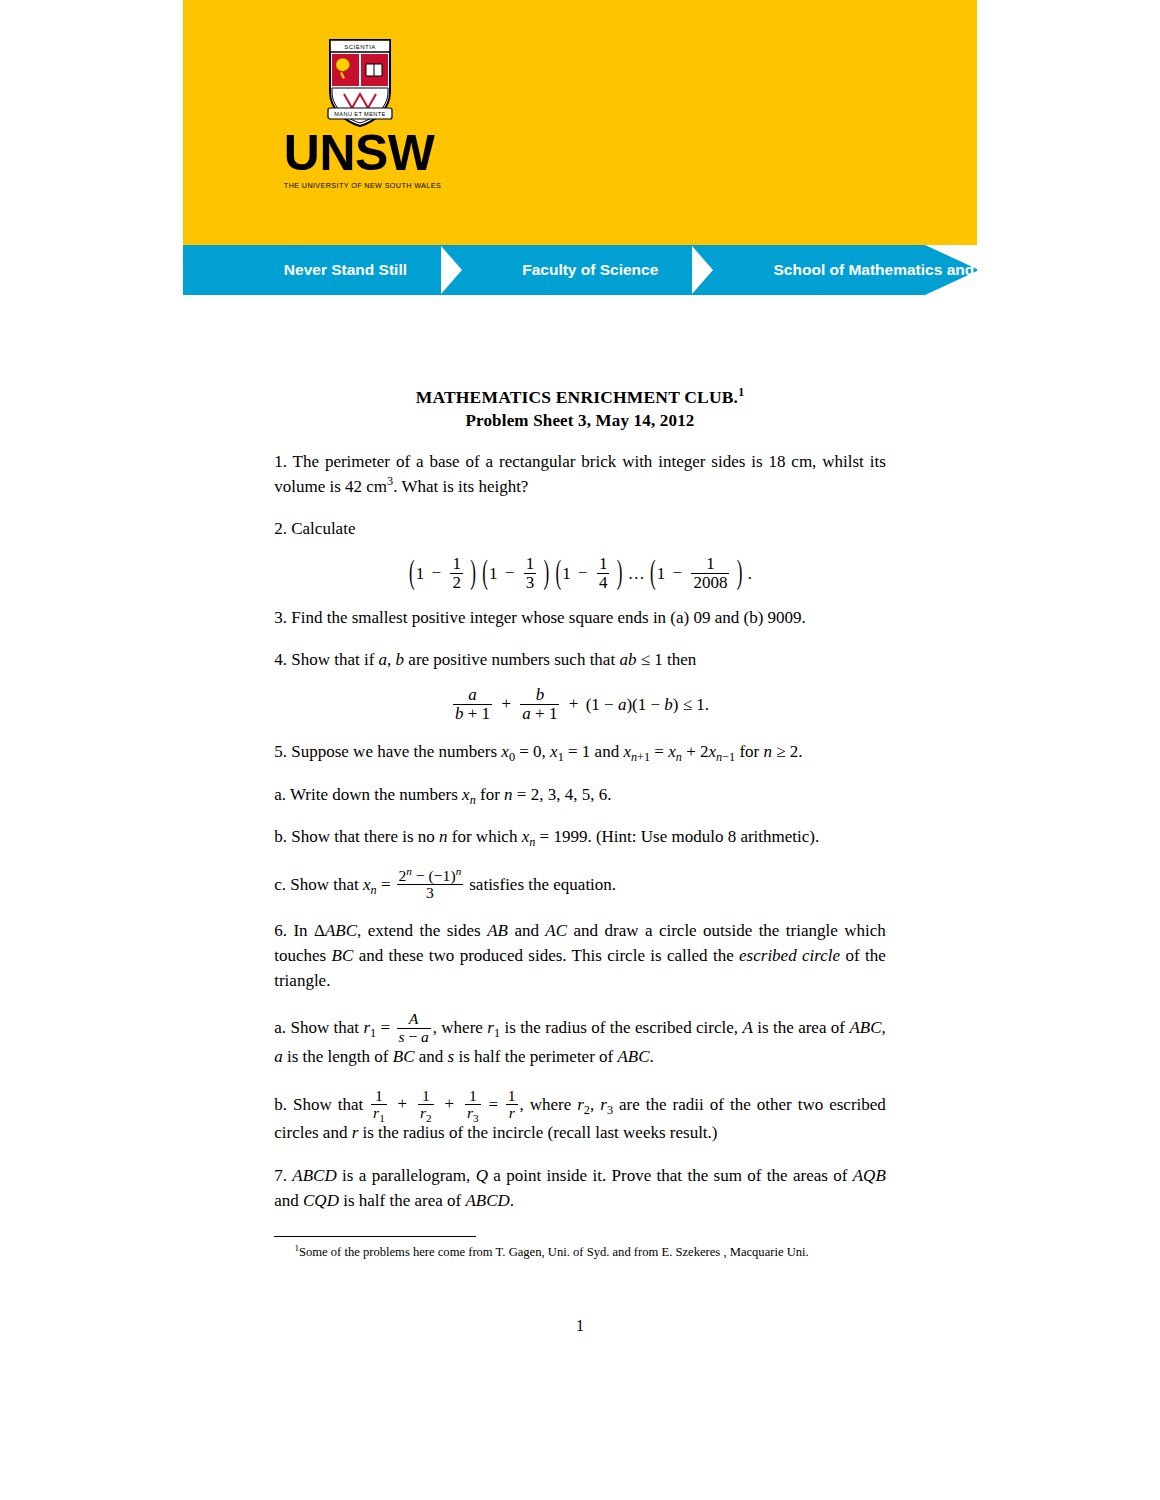SCIENTIA MANU ET MENTE
UNSW
THE UNIVERSITY OF NEW SOUTH WALES
Never Stand Still
Faculty of Science
School of Mathematics and Statistics
MATHEMATICS ENRICHMENT CLUB.1 Problem Sheet 3, May 14, 2012
1. The perimeter of a base of a rectangular brick with integer sides is 18 cm, whilst its volume is 42 cm3. What is its height?
2. Calculate
(1 − 12 ) (1 − 13 ) (1 − 14 ) … (1 − 12008 ) .
3. Find the smallest positive integer whose square ends in (a) 09 and (b) 9009.
4. Show that if a, b are positive numbers such that ab ≤ 1 then
ab + 1 + ba + 1 + (1 − a)(1 − b) ≤ 1.
5. Suppose we have the numbers x0 = 0, x1 = 1 and xn+1 = xn + 2xn−1 for n ≥ 2.
a. Write down the numbers xn for n = 2, 3, 4, 5, 6.
b. Show that there is no n for which xn = 1999. (Hint: Use modulo 8 arithmetic).
c. Show that xn = 2n − (−1)n 3 satisfies the equation.
6. In ΔABC, extend the sides AB and AC and draw a circle outside the triangle which touches BC and these two produced sides. This circle is called the escribed circle of the triangle.
a. Show that r1 = As − a, where r1 is the radius of the escribed circle, A is the area of ABC, a is the length of BC and s is half the perimeter of ABC.
b. Show that 1 r1 + 1 r2 + 1 r3 = 1 r, where r2, r3 are the radii of the other two escribed circles and r is the radius of the incircle (recall last weeks result.)
7. ABCD is a parallelogram, Q a point inside it. Prove that the sum of the areas of AQB and CQD is half the area of ABCD.
1Some of the problems here come from T. Gagen, Uni. of Syd. and from E. Szekeres , Macquarie Uni.
1